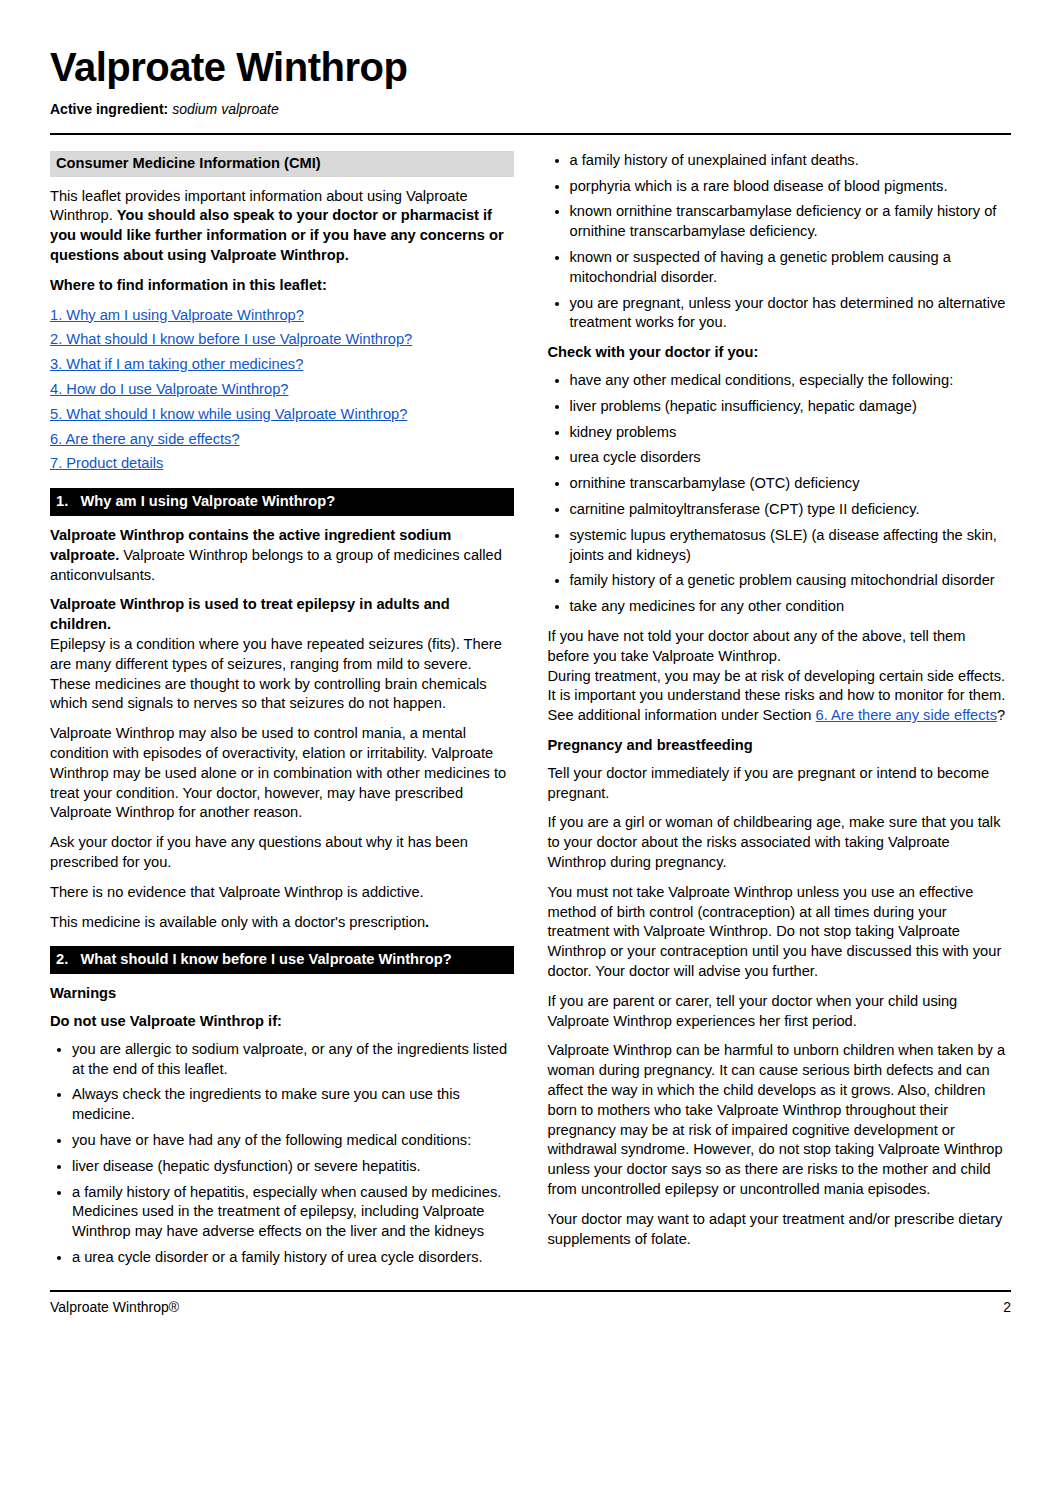Valproate Winthrop
Active ingredient: sodium valproate
Consumer Medicine Information (CMI)
This leaflet provides important information about using Valproate Winthrop. You should also speak to your doctor or pharmacist if you would like further information or if you have any concerns or questions about using Valproate Winthrop.
Where to find information in this leaflet:
1. Why am I using Valproate Winthrop? 2. What should I know before I use Valproate Winthrop? 3. What if I am taking other medicines? 4. How do I use Valproate Winthrop? 5. What should I know while using Valproate Winthrop? 6. Are there any side effects? 7. Product details
1. Why am I using Valproate Winthrop?
Valproate Winthrop contains the active ingredient sodium valproate. Valproate Winthrop belongs to a group of medicines called anticonvulsants.
Valproate Winthrop is used to treat epilepsy in adults and children.
Epilepsy is a condition where you have repeated seizures (fits). There are many different types of seizures, ranging from mild to severe. These medicines are thought to work by controlling brain chemicals which send signals to nerves so that seizures do not happen.
Valproate Winthrop may also be used to control mania, a mental condition with episodes of overactivity, elation or irritability. Valproate Winthrop may be used alone or in combination with other medicines to treat your condition. Your doctor, however, may have prescribed Valproate Winthrop for another reason.
Ask your doctor if you have any questions about why it has been prescribed for you.
There is no evidence that Valproate Winthrop is addictive.
This medicine is available only with a doctor's prescription.
2. What should I know before I use Valproate Winthrop?
Warnings
Do not use Valproate Winthrop if:
you are allergic to sodium valproate, or any of the ingredients listed at the end of this leaflet.
Always check the ingredients to make sure you can use this medicine.
you have or have had any of the following medical conditions:
liver disease (hepatic dysfunction) or severe hepatitis.
a family history of hepatitis, especially when caused by medicines. Medicines used in the treatment of epilepsy, including Valproate Winthrop may have adverse effects on the liver and the kidneys
a urea cycle disorder or a family history of urea cycle disorders.
a family history of unexplained infant deaths.
porphyria which is a rare blood disease of blood pigments.
known ornithine transcarbamylase deficiency or a family history of ornithine transcarbamylase deficiency.
known or suspected of having a genetic problem causing a mitochondrial disorder.
you are pregnant, unless your doctor has determined no alternative treatment works for you.
Check with your doctor if you:
have any other medical conditions, especially the following:
liver problems (hepatic insufficiency, hepatic damage)
kidney problems
urea cycle disorders
ornithine transcarbamylase (OTC) deficiency
carnitine palmitoyltransferase (CPT) type II deficiency.
systemic lupus erythematosus (SLE) (a disease affecting the skin, joints and kidneys)
family history of a genetic problem causing mitochondrial disorder
take any medicines for any other condition
If you have not told your doctor about any of the above, tell them before you take Valproate Winthrop.
During treatment, you may be at risk of developing certain side effects. It is important you understand these risks and how to monitor for them. See additional information under Section 6. Are there any side effects?
Pregnancy and breastfeeding
Tell your doctor immediately if you are pregnant or intend to become pregnant.
If you are a girl or woman of childbearing age, make sure that you talk to your doctor about the risks associated with taking Valproate Winthrop during pregnancy.
You must not take Valproate Winthrop unless you use an effective method of birth control (contraception) at all times during your treatment with Valproate Winthrop. Do not stop taking Valproate Winthrop or your contraception until you have discussed this with your doctor. Your doctor will advise you further.
If you are parent or carer, tell your doctor when your child using Valproate Winthrop experiences her first period.
Valproate Winthrop can be harmful to unborn children when taken by a woman during pregnancy. It can cause serious birth defects and can affect the way in which the child develops as it grows. Also, children born to mothers who take Valproate Winthrop throughout their pregnancy may be at risk of impaired cognitive development or withdrawal syndrome. However, do not stop taking Valproate Winthrop unless your doctor says so as there are risks to the mother and child from uncontrolled epilepsy or uncontrolled mania episodes.
Your doctor may want to adapt your treatment and/or prescribe dietary supplements of folate.
Valproate Winthrop® 2